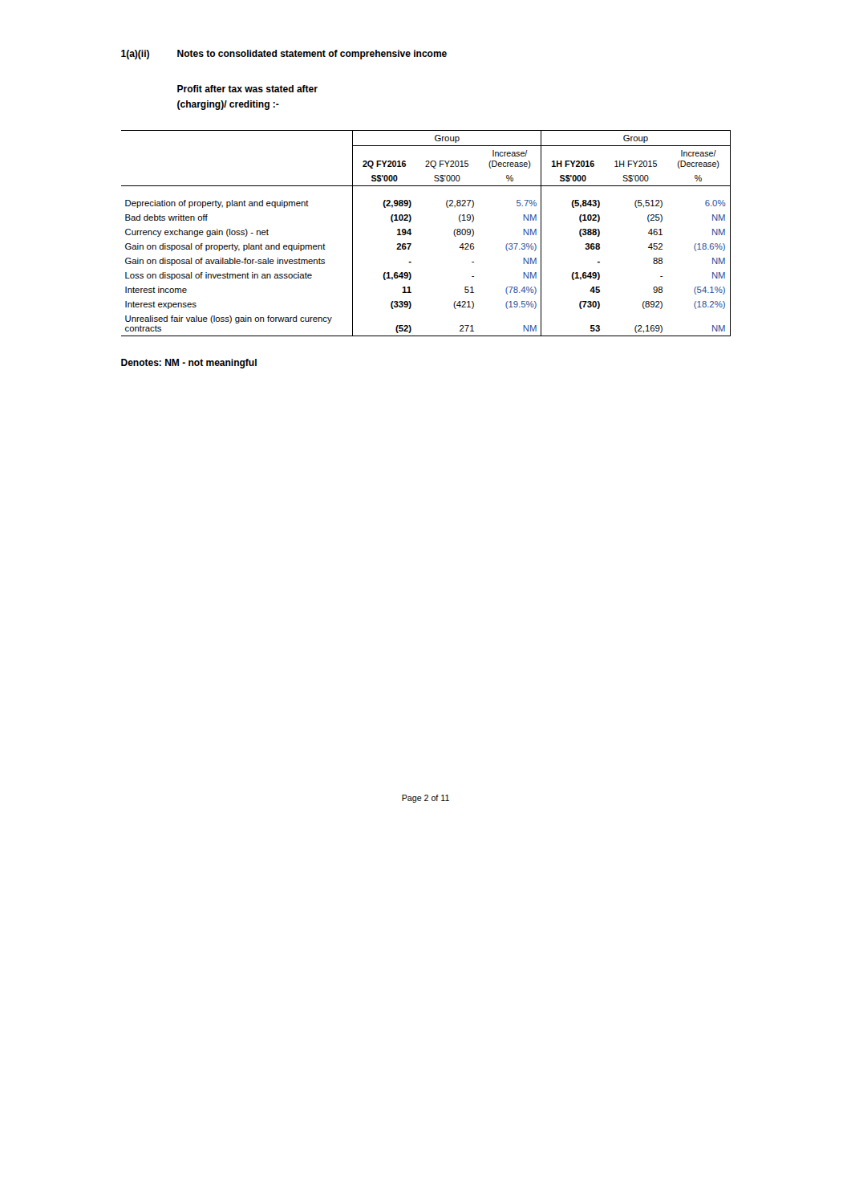1(a)(ii)
Notes to consolidated statement of comprehensive income
Profit after tax was stated after
(charging)/ crediting :-
| | Group | Group |
| | 2Q FY2016 | 2Q FY2015 | Increase/ (Decrease) | 1H FY2016 | 1H FY2015 | Increase/ (Decrease) |
| | S$'000 | S$'000 | % | S$'000 | S$'000 | % |
| Depreciation of property, plant and equipment | (2,989) | (2,827) | 5.7% | (5,843) | (5,512) | 6.0% |
| Bad debts written off | (102) | (19) | NM | (102) | (25) | NM |
| Currency exchange gain (loss) - net | 194 | (809) | NM | (388) | 461 | NM |
| Gain on disposal of property, plant and equipment | 267 | 426 | (37.3%) | 368 | 452 | (18.6%) |
| Gain on disposal of available-for-sale investments | - | - | NM | - | 88 | NM |
| Loss on disposal of investment in an associate | (1,649) | - | NM | (1,649) | - | NM |
| Interest income | 11 | 51 | (78.4%) | 45 | 98 | (54.1%) |
| Interest expenses | (339) | (421) | (19.5%) | (730) | (892) | (18.2%) |
| Unrealised fair value (loss) gain on forward curency contracts | (52) | 271 | NM | 53 | (2,169) | NM |
Denotes: NM - not meaningful
Page 2 of 11